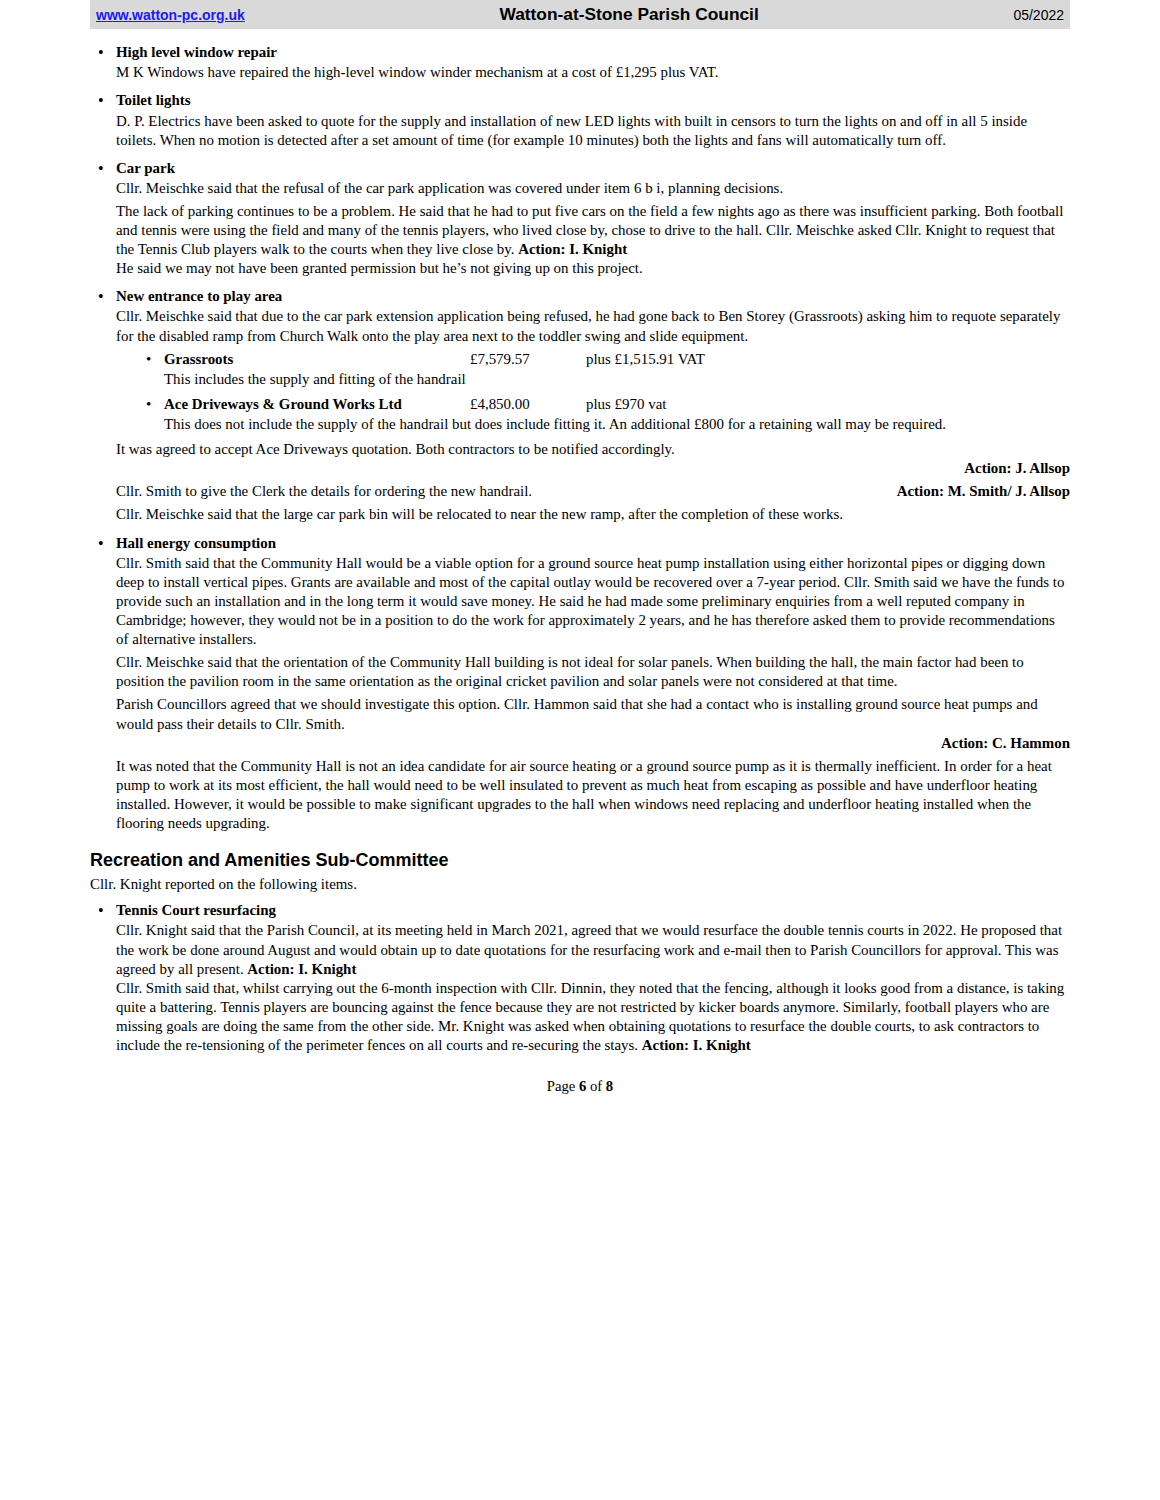www.watton-pc.org.uk Watton-at-Stone Parish Council 05/2022
High level window repair
M K Windows have repaired the high-level window winder mechanism at a cost of £1,295 plus VAT.
Toilet lights
D. P. Electrics have been asked to quote for the supply and installation of new LED lights with built in censors to turn the lights on and off in all 5 inside toilets. When no motion is detected after a set amount of time (for example 10 minutes) both the lights and fans will automatically turn off.
Car park
Cllr. Meischke said that the refusal of the car park application was covered under item 6 b i, planning decisions.
The lack of parking continues to be a problem. He said that he had to put five cars on the field a few nights ago as there was insufficient parking. Both football and tennis were using the field and many of the tennis players, who lived close by, chose to drive to the hall. Cllr. Meischke asked Cllr. Knight to request that the Tennis Club players walk to the courts when they live close by. Action: I. Knight
He said we may not have been granted permission but he’s not giving up on this project.
New entrance to play area
Cllr. Meischke said that due to the car park extension application being refused, he had gone back to Ben Storey (Grassroots) asking him to requote separately for the disabled ramp from Church Walk onto the play area next to the toddler swing and slide equipment.
Grassroots £7,579.57 plus £1,515.91 VAT
This includes the supply and fitting of the handrail
Ace Driveways & Ground Works Ltd £4,850.00 plus £970 vat
This does not include the supply of the handrail but does include fitting it. An additional £800 for a retaining wall may be required.
It was agreed to accept Ace Driveways quotation. Both contractors to be notified accordingly.
Action: J. Allsop
Cllr. Smith to give the Clerk the details for ordering the new handrail. Action: M. Smith/ J. Allsop
Cllr. Meischke said that the large car park bin will be relocated to near the new ramp, after the completion of these works.
Hall energy consumption
Cllr. Smith said that the Community Hall would be a viable option for a ground source heat pump installation using either horizontal pipes or digging down deep to install vertical pipes. Grants are available and most of the capital outlay would be recovered over a 7-year period. Cllr. Smith said we have the funds to provide such an installation and in the long term it would save money. He said he had made some preliminary enquiries from a well reputed company in Cambridge; however, they would not be in a position to do the work for approximately 2 years, and he has therefore asked them to provide recommendations of alternative installers.
Cllr. Meischke said that the orientation of the Community Hall building is not ideal for solar panels. When building the hall, the main factor had been to position the pavilion room in the same orientation as the original cricket pavilion and solar panels were not considered at that time.
Parish Councillors agreed that we should investigate this option. Cllr. Hammon said that she had a contact who is installing ground source heat pumps and would pass their details to Cllr. Smith.
Action: C. Hammon
It was noted that the Community Hall is not an idea candidate for air source heating or a ground source pump as it is thermally inefficient. In order for a heat pump to work at its most efficient, the hall would need to be well insulated to prevent as much heat from escaping as possible and have underfloor heating installed. However, it would be possible to make significant upgrades to the hall when windows need replacing and underfloor heating installed when the flooring needs upgrading.
Recreation and Amenities Sub-Committee
Cllr. Knight reported on the following items.
Tennis Court resurfacing
Cllr. Knight said that the Parish Council, at its meeting held in March 2021, agreed that we would resurface the double tennis courts in 2022. He proposed that the work be done around August and would obtain up to date quotations for the resurfacing work and e-mail then to Parish Councillors for approval. This was agreed by all present. Action: I. Knight
Cllr. Smith said that, whilst carrying out the 6-month inspection with Cllr. Dinnin, they noted that the fencing, although it looks good from a distance, is taking quite a battering. Tennis players are bouncing against the fence because they are not restricted by kicker boards anymore. Similarly, football players who are missing goals are doing the same from the other side. Mr. Knight was asked when obtaining quotations to resurface the double courts, to ask contractors to include the re-tensioning of the perimeter fences on all courts and re-securing the stays. Action: I. Knight
Page 6 of 8